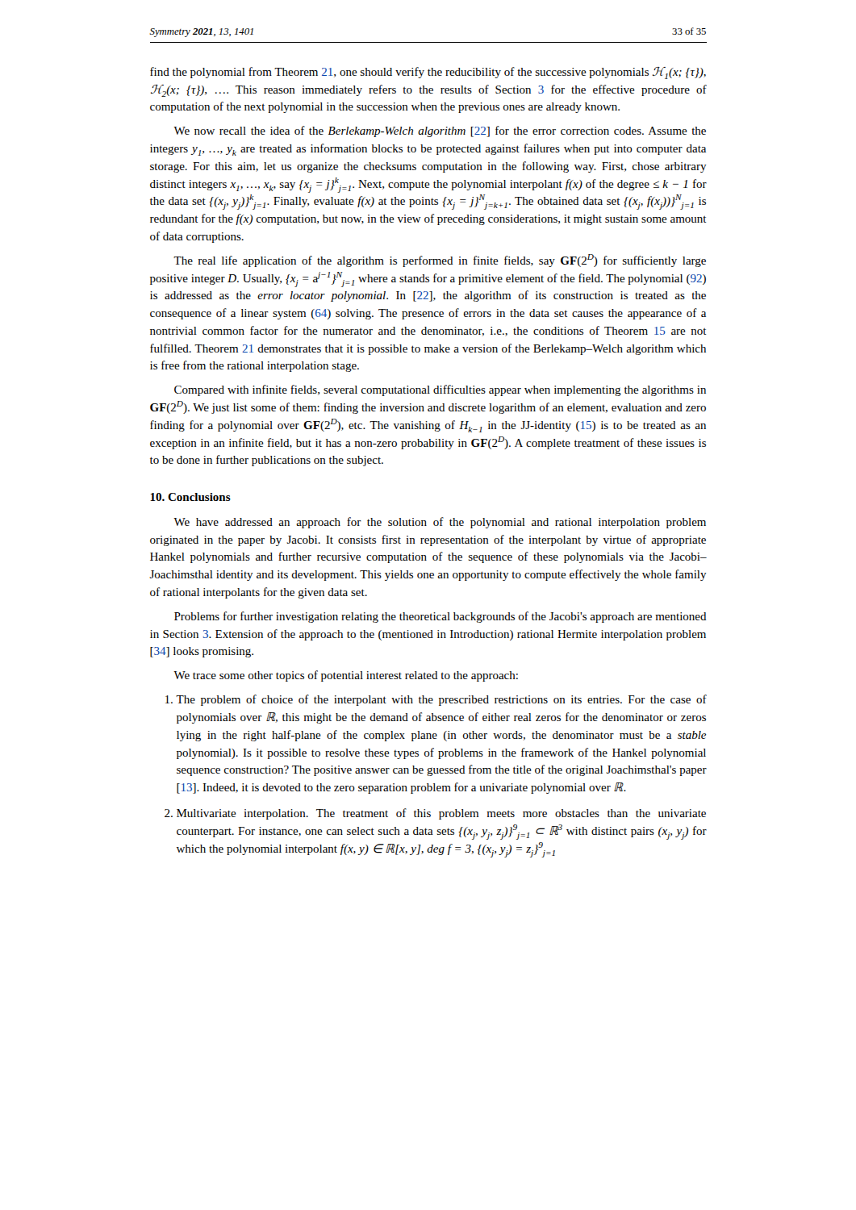Symmetry 2021, 13, 1401 33 of 35
find the polynomial from Theorem 21, one should verify the reducibility of the successive polynomials ℋ1(x; {τ}), ℋ2(x; {τ}), …. This reason immediately refers to the results of Section 3 for the effective procedure of computation of the next polynomial in the succession when the previous ones are already known.
We now recall the idea of the Berlekamp-Welch algorithm [22] for the error correction codes. Assume the integers y1, …, yk are treated as information blocks to be protected against failures when put into computer data storage. For this aim, let us organize the checksums computation in the following way. First, chose arbitrary distinct integers x1, …, xk, say {xj = j}kj=1. Next, compute the polynomial interpolant f(x) of the degree ≤ k − 1 for the data set {(xj, yj)}kj=1. Finally, evaluate f(x) at the points {xj = j}Nj=k+1. The obtained data set {(xj, f(xj))}Nj=1 is redundant for the f(x) computation, but now, in the view of preceding considerations, it might sustain some amount of data corruptions.
The real life application of the algorithm is performed in finite fields, say GF(2D) for sufficiently large positive integer D. Usually, {xj = aj−1}Nj=1 where a stands for a primitive element of the field. The polynomial (92) is addressed as the error locator polynomial. In [22], the algorithm of its construction is treated as the consequence of a linear system (64) solving. The presence of errors in the data set causes the appearance of a nontrivial common factor for the numerator and the denominator, i.e., the conditions of Theorem 15 are not fulfilled. Theorem 21 demonstrates that it is possible to make a version of the Berlekamp–Welch algorithm which is free from the rational interpolation stage.
Compared with infinite fields, several computational difficulties appear when implementing the algorithms in GF(2D). We just list some of them: finding the inversion and discrete logarithm of an element, evaluation and zero finding for a polynomial over GF(2D), etc. The vanishing of Hk−1 in the JJ-identity (15) is to be treated as an exception in an infinite field, but it has a non-zero probability in GF(2D). A complete treatment of these issues is to be done in further publications on the subject.
10. Conclusions
We have addressed an approach for the solution of the polynomial and rational interpolation problem originated in the paper by Jacobi. It consists first in representation of the interpolant by virtue of appropriate Hankel polynomials and further recursive computation of the sequence of these polynomials via the Jacobi–Joachimsthal identity and its development. This yields one an opportunity to compute effectively the whole family of rational interpolants for the given data set.
Problems for further investigation relating the theoretical backgrounds of the Jacobi's approach are mentioned in Section 3. Extension of the approach to the (mentioned in Introduction) rational Hermite interpolation problem [34] looks promising.
We trace some other topics of potential interest related to the approach:
The problem of choice of the interpolant with the prescribed restrictions on its entries. For the case of polynomials over ℝ, this might be the demand of absence of either real zeros for the denominator or zeros lying in the right half-plane of the complex plane (in other words, the denominator must be a stable polynomial). Is it possible to resolve these types of problems in the framework of the Hankel polynomial sequence construction? The positive answer can be guessed from the title of the original Joachimsthal's paper [13]. Indeed, it is devoted to the zero separation problem for a univariate polynomial over ℝ.
Multivariate interpolation. The treatment of this problem meets more obstacles than the univariate counterpart. For instance, one can select such a data sets {(xj, yj, zj)}9j=1 ⊂ ℝ3 with distinct pairs (xj, yj) for which the polynomial interpolant f(x, y) ∈ ℝ[x, y], deg f = 3, {(xj, yj) = zj}9j=1